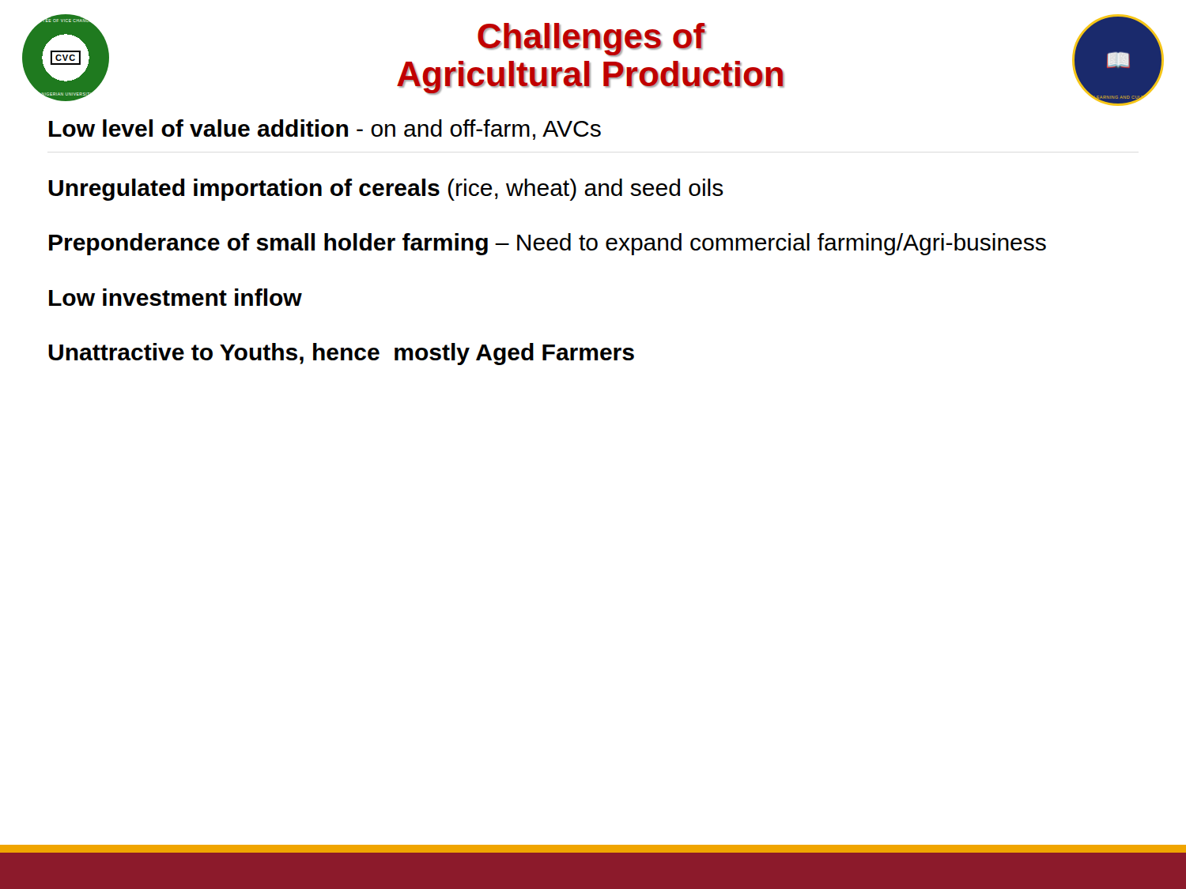COMMITTEE OF VICE CHANCELLORS
CVC
OF NIGERIAN UNIVERSITIES
Challenges of
Agricultural Production
📖
FOR LEARNING AND CULTURE
Low level of value addition - on and off-farm, AVCs
Unregulated importation of cereals (rice, wheat) and seed oils
Preponderance of small holder farming – Need to expand commercial farming/Agri-business
Low investment inflow
Unattractive to Youths, hence mostly Aged Farmers